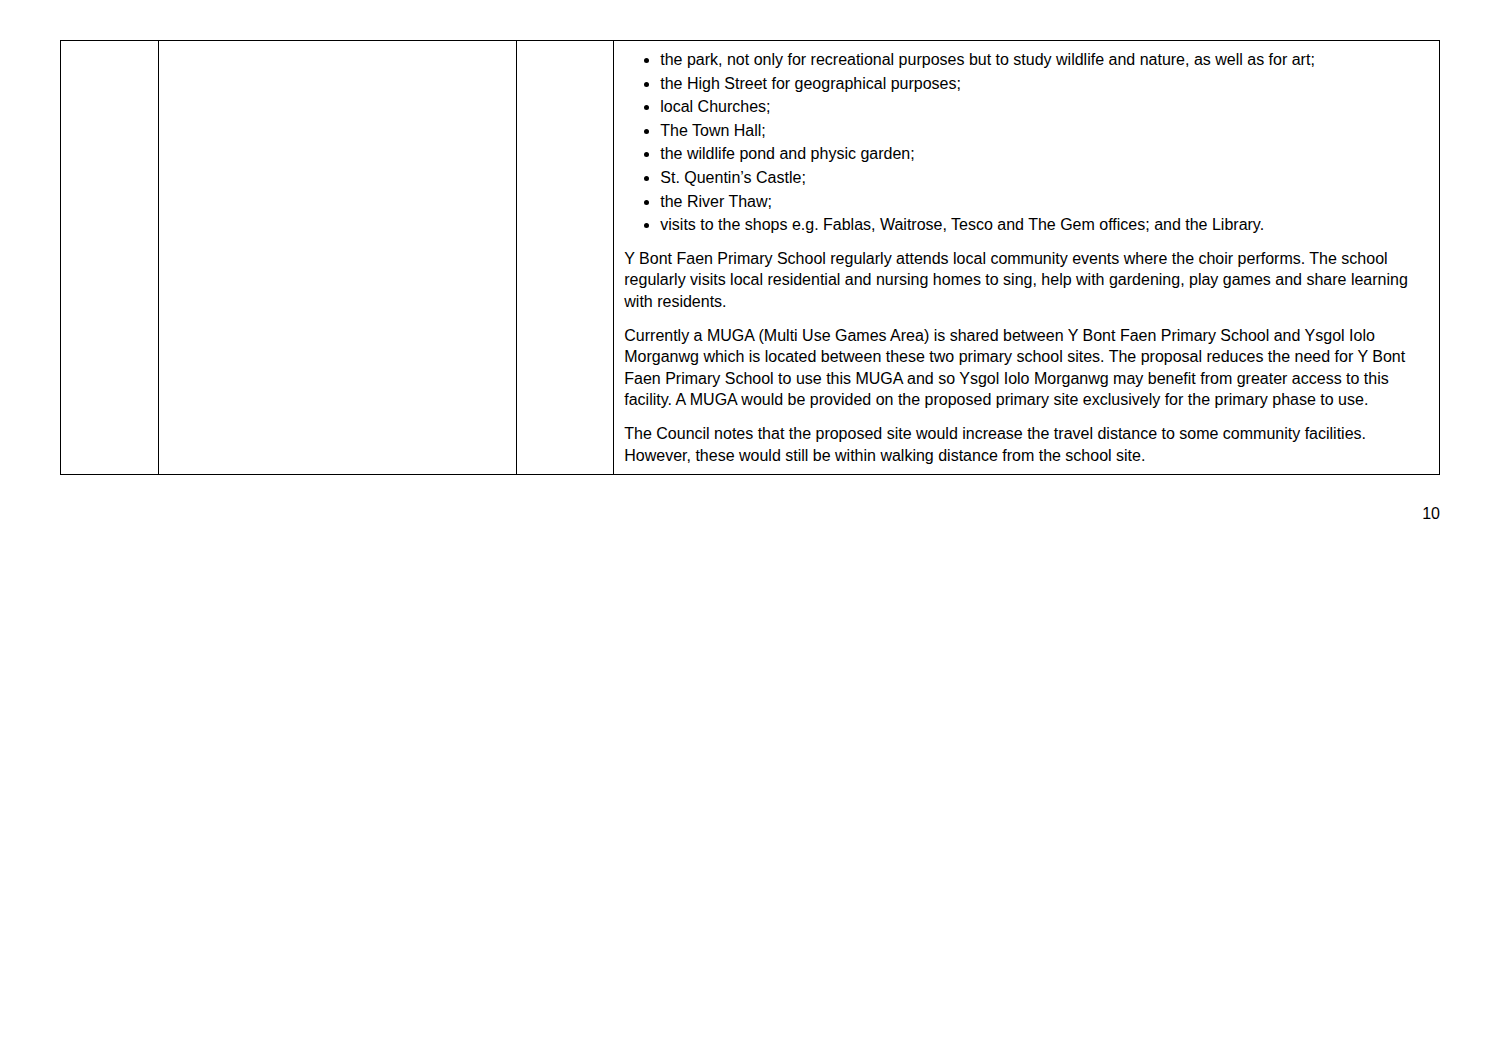| | | | the park, not only for recreational purposes but to study wildlife and nature, as well as for art; the High Street for geographical purposes; local Churches; The Town Hall; the wildlife pond and physic garden; St. Quentin’s Castle; the River Thaw; visits to the shops e.g. Fablas, Waitrose, Tesco and The Gem offices; and the Library. Y Bont Faen Primary School regularly attends local community events where the choir performs. The school regularly visits local residential and nursing homes to sing, help with gardening, play games and share learning with residents. Currently a MUGA (Multi Use Games Area) is shared between Y Bont Faen Primary School and Ysgol Iolo Morganwg which is located between these two primary school sites. The proposal reduces the need for Y Bont Faen Primary School to use this MUGA and so Ysgol Iolo Morganwg may benefit from greater access to this facility. A MUGA would be provided on the proposed primary site exclusively for the primary phase to use. The Council notes that the proposed site would increase the travel distance to some community facilities. However, these would still be within walking distance from the school site. |
10